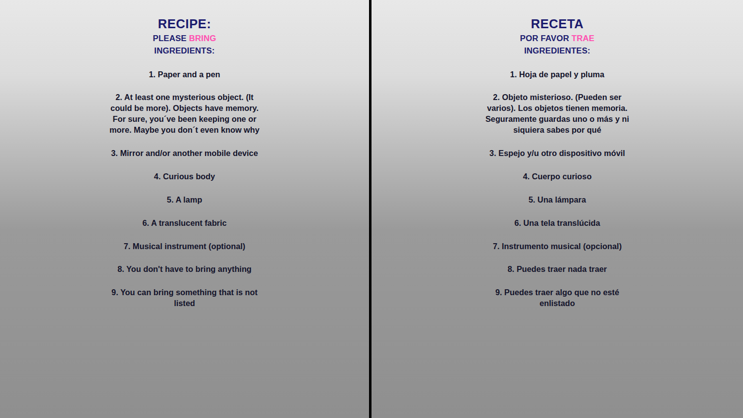RECIPE:
PLEASE BRING
INGREDIENTS:
Paper and a pen
At least one mysterious object. (It could be more). Objects have memory. For sure, you´ve been keeping one or more. Maybe you don´t even know why
Mirror and/or another mobile device
Curious body
A lamp
A translucent fabric
Musical instrument (optional)
You don't have to bring anything
You can bring something that is not listed
RECETA
POR FAVOR TRAE
INGREDIENTES:
Hoja de papel y pluma
Objeto misterioso. (Pueden ser varios). Los objetos tienen memoria. Seguramente guardas uno o más y ni siquiera sabes por qué
Espejo y/u otro dispositivo móvil
Cuerpo curioso
Una lámpara
Una tela translúcida
Instrumento musical (opcional)
Puedes traer nada traer
Puedes traer algo que no esté enlistado